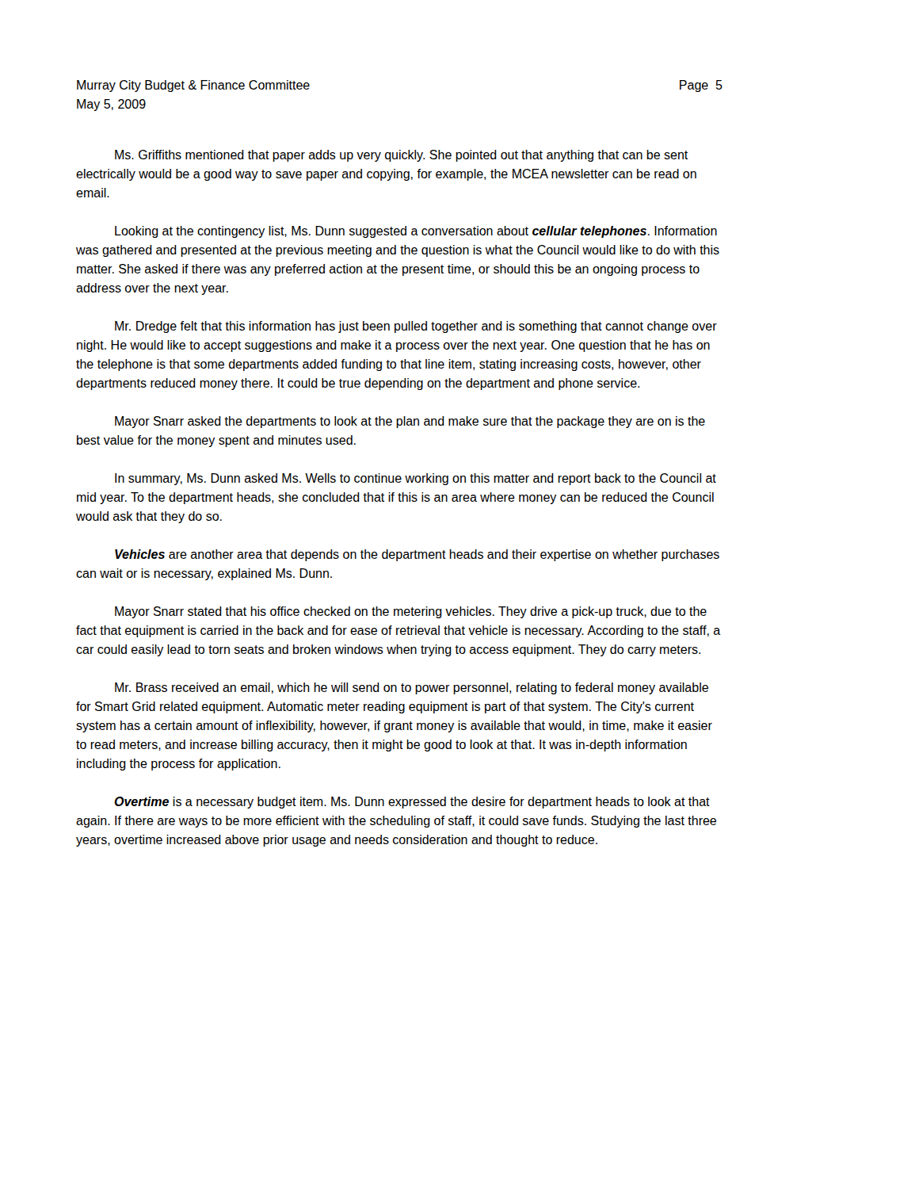Murray City Budget & Finance Committee Page 5
May 5, 2009
Ms. Griffiths mentioned that paper adds up very quickly. She pointed out that anything that can be sent electrically would be a good way to save paper and copying, for example, the MCEA newsletter can be read on email.
Looking at the contingency list, Ms. Dunn suggested a conversation about cellular telephones. Information was gathered and presented at the previous meeting and the question is what the Council would like to do with this matter. She asked if there was any preferred action at the present time, or should this be an ongoing process to address over the next year.
Mr. Dredge felt that this information has just been pulled together and is something that cannot change over night. He would like to accept suggestions and make it a process over the next year. One question that he has on the telephone is that some departments added funding to that line item, stating increasing costs, however, other departments reduced money there. It could be true depending on the department and phone service.
Mayor Snarr asked the departments to look at the plan and make sure that the package they are on is the best value for the money spent and minutes used.
In summary, Ms. Dunn asked Ms. Wells to continue working on this matter and report back to the Council at mid year. To the department heads, she concluded that if this is an area where money can be reduced the Council would ask that they do so.
Vehicles are another area that depends on the department heads and their expertise on whether purchases can wait or is necessary, explained Ms. Dunn.
Mayor Snarr stated that his office checked on the metering vehicles. They drive a pick-up truck, due to the fact that equipment is carried in the back and for ease of retrieval that vehicle is necessary. According to the staff, a car could easily lead to torn seats and broken windows when trying to access equipment. They do carry meters.
Mr. Brass received an email, which he will send on to power personnel, relating to federal money available for Smart Grid related equipment. Automatic meter reading equipment is part of that system. The City's current system has a certain amount of inflexibility, however, if grant money is available that would, in time, make it easier to read meters, and increase billing accuracy, then it might be good to look at that. It was in-depth information including the process for application.
Overtime is a necessary budget item. Ms. Dunn expressed the desire for department heads to look at that again. If there are ways to be more efficient with the scheduling of staff, it could save funds. Studying the last three years, overtime increased above prior usage and needs consideration and thought to reduce.